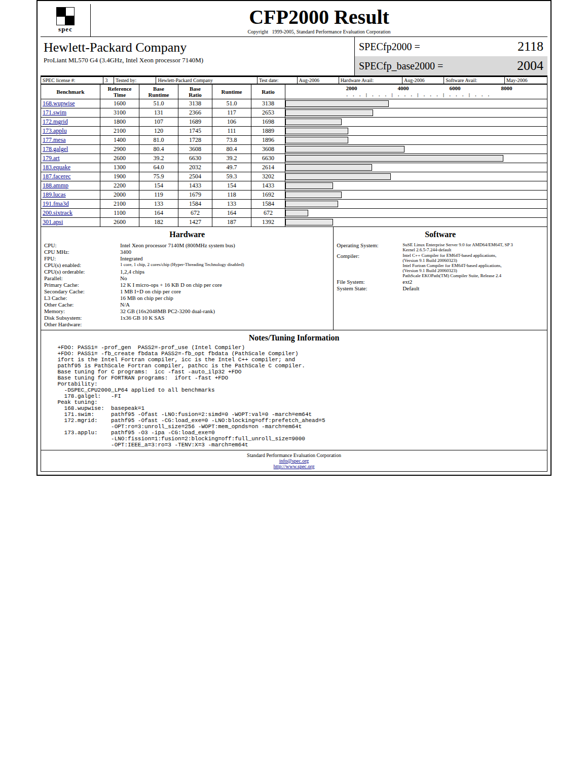spec
CFP2000 Result
Copyright 1999-2005, Standard Performance Evaluation Corporation
Hewlett-Packard Company
ProLiant ML570 G4 (3.4GHz, Intel Xeon processor 7140M)
SPECfp2000 =2118
SPECfp_base2000 =2004
| SPEC license #: | 3 | Tested by: | Hewlett-Packard Company | Test date: | Aug-2006 | Hardware Avail: | Aug-2006 | Software Avail: | May-2006 |
| Benchmark | Reference Time | Base Runtime | Base Ratio | Runtime | Ratio | 2000 4000 6000 8000 . . . / . . . / . . . / . . . / . . . / . . . |
| --- | --- | --- | --- | --- | --- | --- |
| 168.wupwise | 1600 | 51.0 | 3138 | 51.0 | 3138 | |
| 171.swim | 3100 | 131 | 2366 | 117 | 2653 | |
| 172.mgrid | 1800 | 107 | 1689 | 106 | 1698 | |
| 173.applu | 2100 | 120 | 1745 | 111 | 1889 | |
| 177.mesa | 1400 | 81.0 | 1728 | 73.8 | 1896 | |
| 178.galgel | 2900 | 80.4 | 3608 | 80.4 | 3608 | |
| 179.art | 2600 | 39.2 | 6630 | 39.2 | 6630 | |
| 183.equake | 1300 | 64.0 | 2032 | 49.7 | 2614 | |
| 187.facerec | 1900 | 75.9 | 2504 | 59.3 | 3202 | |
| 188.ammp | 2200 | 154 | 1433 | 154 | 1433 | |
| 189.lucas | 2000 | 119 | 1679 | 118 | 1692 | |
| 191.fma3d | 2100 | 133 | 1584 | 133 | 1584 | |
| 200.sixtrack | 1100 | 164 | 672 | 164 | 672 | |
| 301.apsi | 2600 | 182 | 1427 | 187 | 1392 | |
Hardware
CPU:
Intel Xeon processor 7140M (800MHz system bus)
CPU MHz:
3400
FPU:
Integrated
CPU(s) enabled:
1 core, 1 chip, 2 cores/chip (Hyper-Threading Technology disabled)
CPU(s) orderable:
1,2,4 chips
Parallel:
No
Primary Cache:
12 K I micro-ops + 16 KB D on chip per core
Secondary Cache:
1 MB I+D on chip per core
L3 Cache:
16 MB on chip per chip
Other Cache:
N/A
Memory:
32 GB (16x2048MB PC2-3200 dual-rank)
Disk Subsystem:
1x36 GB 10 K SAS
Other Hardware:
Software
Operating System:
SuSE Linux Enterprise Server 9.0 for AMD64/EM64T, SP 3
Kernel 2.6.5-7.244-default
Compiler:
Intel C++ Compiler for EM64T-based applications,
(Version 9.1 Build 20060323)
Intel Fortran Compiler for EM64T-based applications,
(Version 9.1 Build 20060323)
PathScale EKOPath(TM) Compiler Suite, Release 2.4
File System:
ext2
System State:
Default
Notes/Tuning Information
    +FDO: PASS1= -prof_gen  PASS2=-prof_use (Intel Compiler)
    +FDO: PASS1= -fb_create fbdata PASS2=-fb_opt fbdata (PathScale Compiler)
    ifort is the Intel Fortran compiler, icc is the Intel C++ compiler; and
    pathf95 is PathScale Fortran compiler, pathcc is the PathScale C compiler.
    Base tuning for C programs:  icc -fast -auto_ilp32 +FDO
    Base tuning for FORTRAN programs:  ifort -fast +FDO
    Portability:
      -DSPEC_CPU2000_LP64 applied to all benchmarks
      178.galgel:   -FI
    Peak tuning:
      168.wupwise:  basepeak=1
      171.swim:     pathf95 -Ofast -LNO:fusion=2:simd=0 -WOPT:val=0 -march=em64t
      172.mgrid:    pathf95 -Ofast -CG:load_exe=0 -LNO:blocking=off:prefetch_ahead=5
                    -OPT:ro=3:unroll_size=256 -WOPT:mem_opnds=on -march=em64t
      173.applu:    pathf95 -O3 -ipa -CG:load_exe=0
                    -LNO:fission=1:fusion=2:blocking=off:full_unroll_size=9000
                    -OPT:IEEE_a=3:ro=3 -TENV:X=3 -march=em64t
Standard Performance Evaluation Corporation
info@spec.org
http://www.spec.org